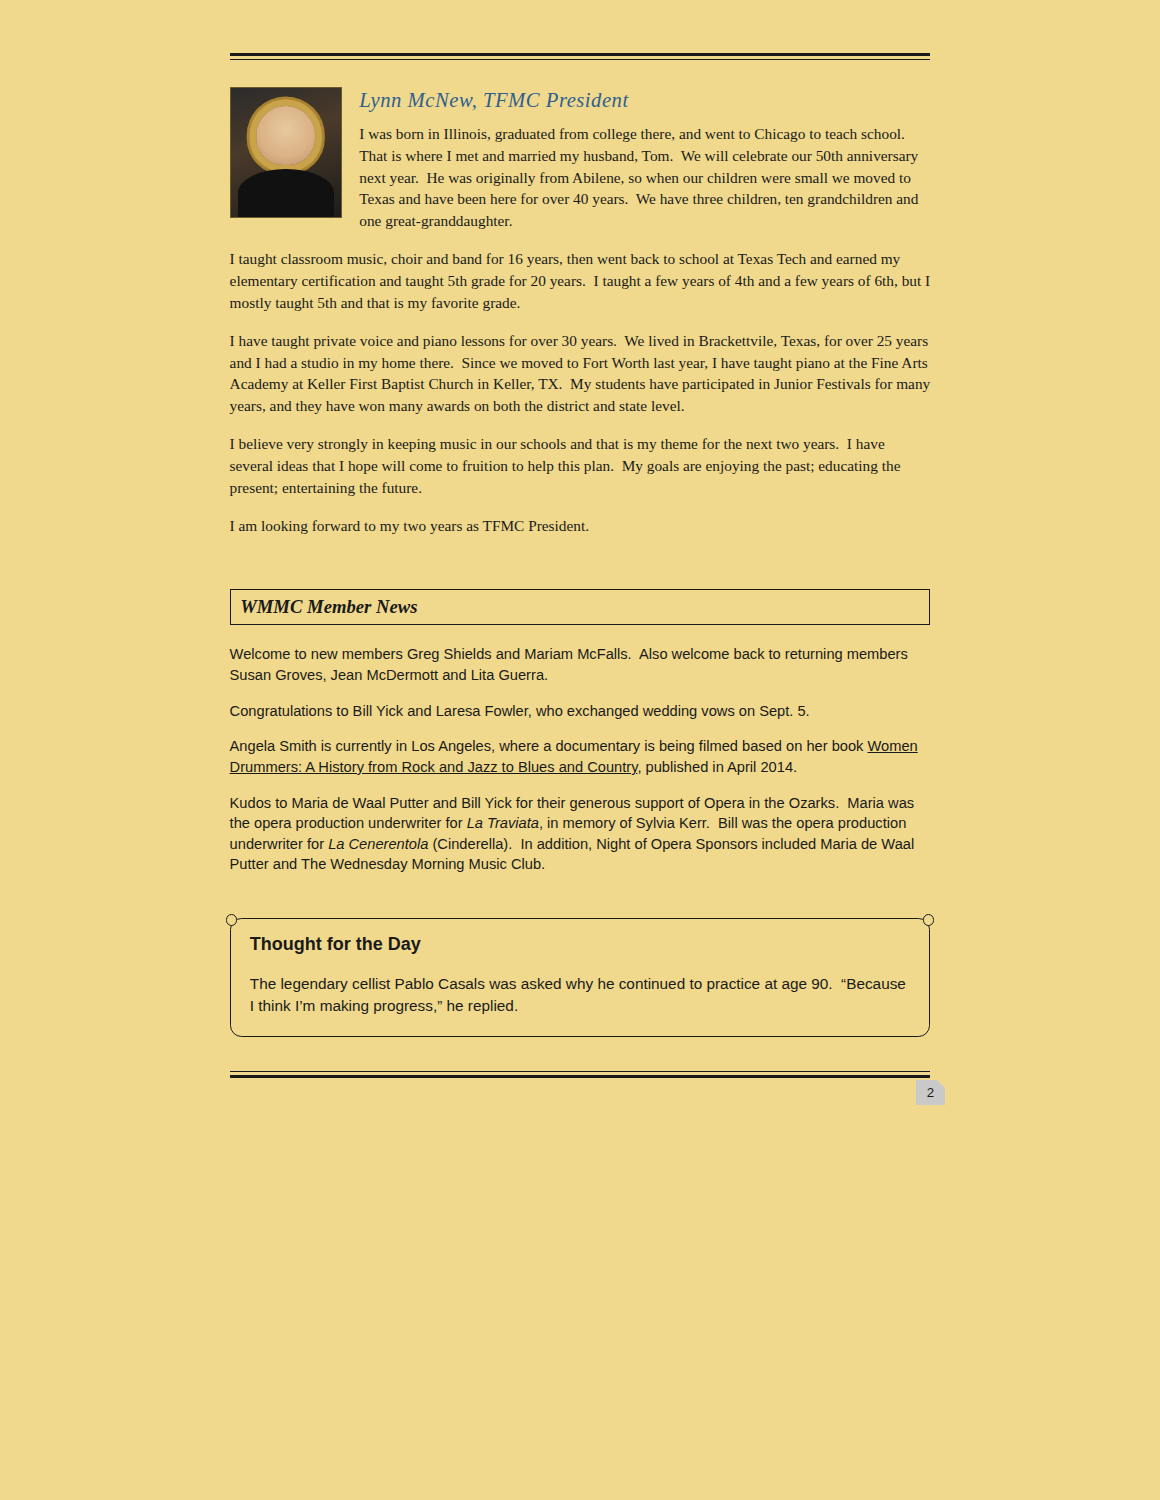Lynn McNew, TFMC President
I was born in Illinois, graduated from college there, and went to Chicago to teach school. That is where I met and married my husband, Tom. We will celebrate our 50th anniversary next year. He was originally from Abilene, so when our children were small we moved to Texas and have been here for over 40 years. We have three children, ten grandchildren and one great-granddaughter.
I taught classroom music, choir and band for 16 years, then went back to school at Texas Tech and earned my elementary certification and taught 5th grade for 20 years. I taught a few years of 4th and a few years of 6th, but I mostly taught 5th and that is my favorite grade.
I have taught private voice and piano lessons for over 30 years. We lived in Brackettvile, Texas, for over 25 years and I had a studio in my home there. Since we moved to Fort Worth last year, I have taught piano at the Fine Arts Academy at Keller First Baptist Church in Keller, TX. My students have participated in Junior Festivals for many years, and they have won many awards on both the district and state level.
I believe very strongly in keeping music in our schools and that is my theme for the next two years. I have several ideas that I hope will come to fruition to help this plan. My goals are enjoying the past; educating the present; entertaining the future.
I am looking forward to my two years as TFMC President.
WMMC Member News
Welcome to new members Greg Shields and Mariam McFalls. Also welcome back to returning members Susan Groves, Jean McDermott and Lita Guerra.
Congratulations to Bill Yick and Laresa Fowler, who exchanged wedding vows on Sept. 5.
Angela Smith is currently in Los Angeles, where a documentary is being filmed based on her book Women Drummers: A History from Rock and Jazz to Blues and Country, published in April 2014.
Kudos to Maria de Waal Putter and Bill Yick for their generous support of Opera in the Ozarks. Maria was the opera production underwriter for La Traviata, in memory of Sylvia Kerr. Bill was the opera production underwriter for La Cenerentola (Cinderella). In addition, Night of Opera Sponsors included Maria de Waal Putter and The Wednesday Morning Music Club.
Thought for the Day
The legendary cellist Pablo Casals was asked why he continued to practice at age 90. “Because I think I’m making progress,” he replied.
2